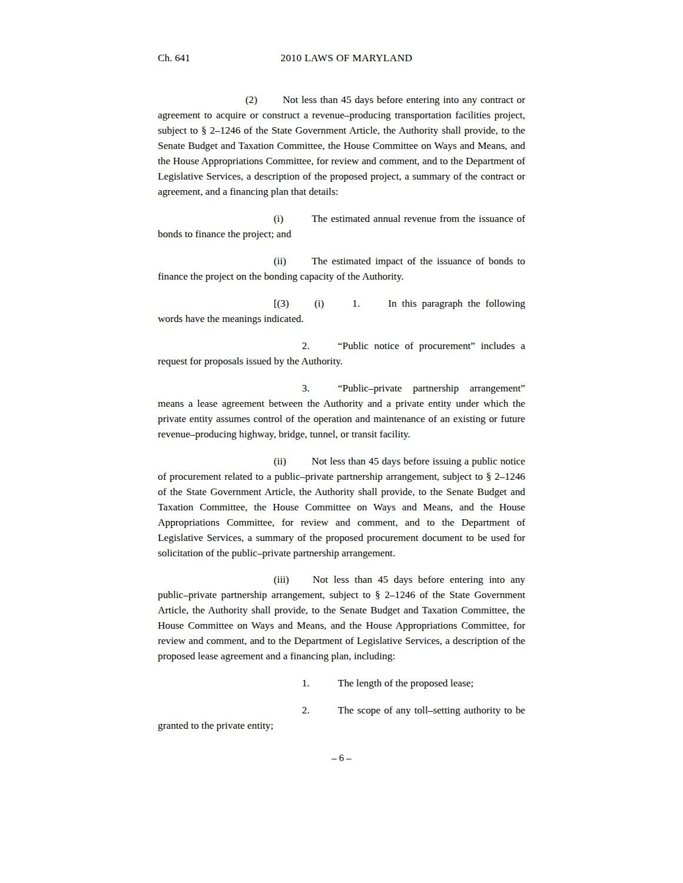Ch. 641
2010 LAWS OF MARYLAND
(2) Not less than 45 days before entering into any contract or agreement to acquire or construct a revenue–producing transportation facilities project, subject to § 2–1246 of the State Government Article, the Authority shall provide, to the Senate Budget and Taxation Committee, the House Committee on Ways and Means, and the House Appropriations Committee, for review and comment, and to the Department of Legislative Services, a description of the proposed project, a summary of the contract or agreement, and a financing plan that details:
(i) The estimated annual revenue from the issuance of bonds to finance the project; and
(ii) The estimated impact of the issuance of bonds to finance the project on the bonding capacity of the Authority.
[(3) (i) 1. In this paragraph the following words have the meanings indicated.
2. “Public notice of procurement” includes a request for proposals issued by the Authority.
3. “Public–private partnership arrangement” means a lease agreement between the Authority and a private entity under which the private entity assumes control of the operation and maintenance of an existing or future revenue–producing highway, bridge, tunnel, or transit facility.
(ii) Not less than 45 days before issuing a public notice of procurement related to a public–private partnership arrangement, subject to § 2–1246 of the State Government Article, the Authority shall provide, to the Senate Budget and Taxation Committee, the House Committee on Ways and Means, and the House Appropriations Committee, for review and comment, and to the Department of Legislative Services, a summary of the proposed procurement document to be used for solicitation of the public–private partnership arrangement.
(iii) Not less than 45 days before entering into any public–private partnership arrangement, subject to § 2–1246 of the State Government Article, the Authority shall provide, to the Senate Budget and Taxation Committee, the House Committee on Ways and Means, and the House Appropriations Committee, for review and comment, and to the Department of Legislative Services, a description of the proposed lease agreement and a financing plan, including:
1. The length of the proposed lease;
2. The scope of any toll–setting authority to be granted to the private entity;
– 6 –